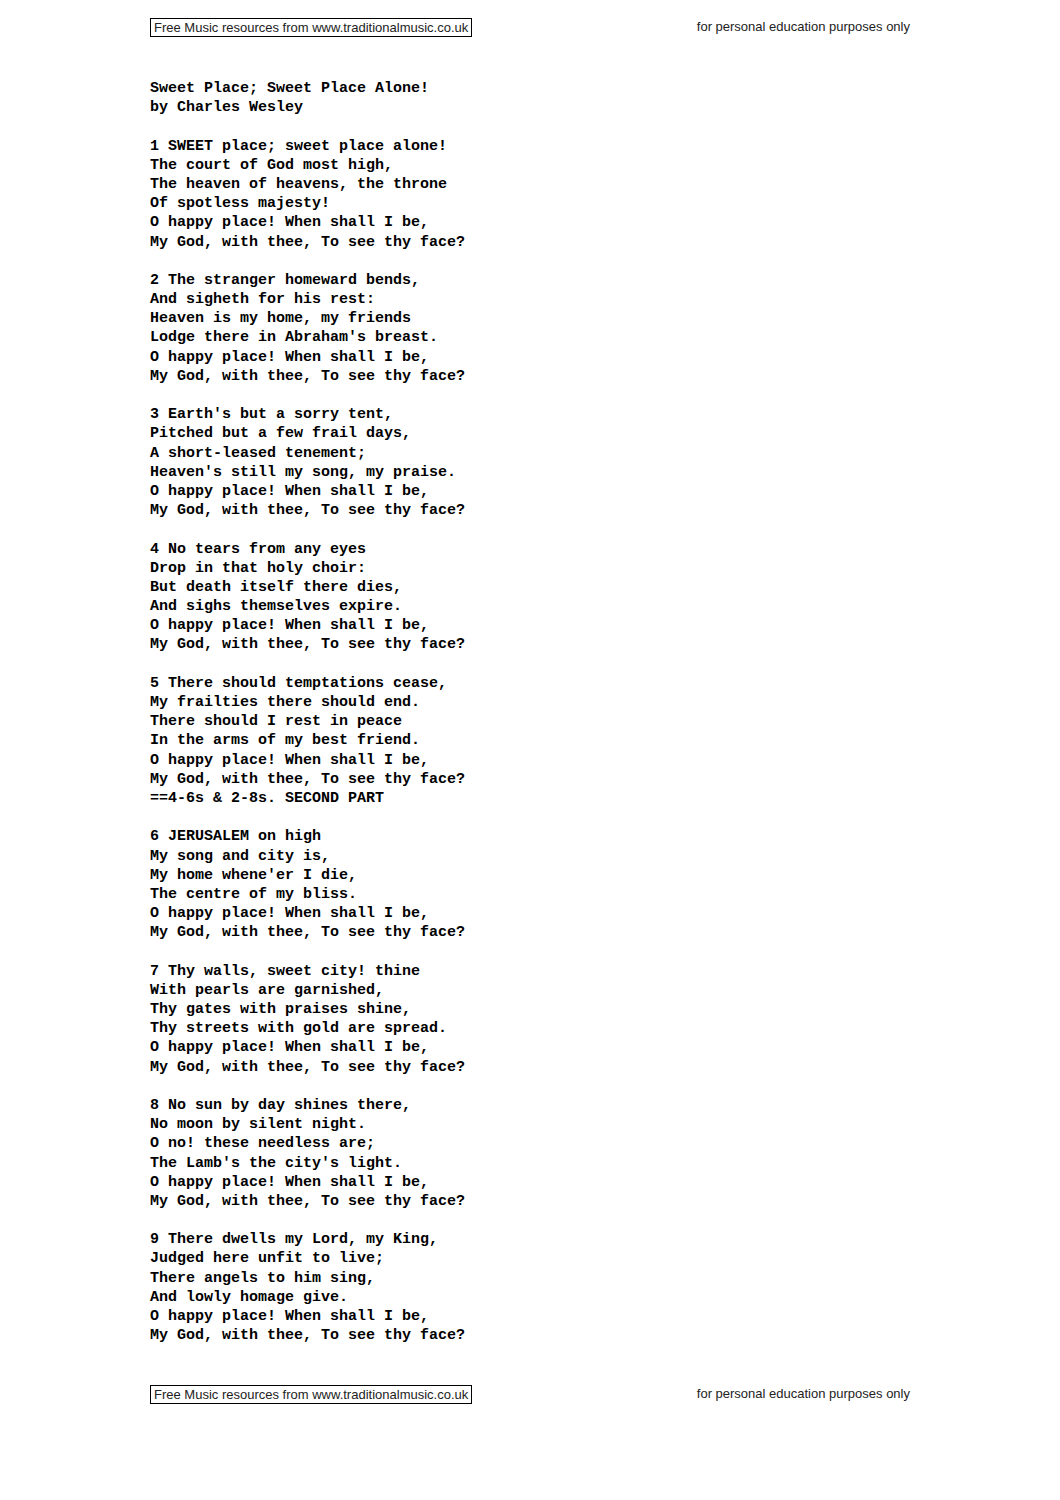Free Music resources from www.traditionalmusic.co.uk for personal education purposes only
Sweet Place; Sweet Place Alone!
by Charles Wesley

1 SWEET place; sweet place alone!
The court of God most high,
The heaven of heavens, the throne
Of spotless majesty!
O happy place! When shall I be,
My God, with thee, To see thy face?

2 The stranger homeward bends,
And sigheth for his rest:
Heaven is my home, my friends
Lodge there in Abraham's breast.
O happy place! When shall I be,
My God, with thee, To see thy face?

3 Earth's but a sorry tent,
Pitched but a few frail days,
A short-leased tenement;
Heaven's still my song, my praise.
O happy place! When shall I be,
My God, with thee, To see thy face?

4 No tears from any eyes
Drop in that holy choir:
But death itself there dies,
And sighs themselves expire.
O happy place! When shall I be,
My God, with thee, To see thy face?

5 There should temptations cease,
My frailties there should end.
There should I rest in peace
In the arms of my best friend.
O happy place! When shall I be,
My God, with thee, To see thy face?
==4-6s & 2-8s. SECOND PART

6 JERUSALEM on high
My song and city is,
My home whene'er I die,
The centre of my bliss.
O happy place! When shall I be,
My God, with thee, To see thy face?

7 Thy walls, sweet city! thine
With pearls are garnished,
Thy gates with praises shine,
Thy streets with gold are spread.
O happy place! When shall I be,
My God, with thee, To see thy face?

8 No sun by day shines there,
No moon by silent night.
O no! these needless are;
The Lamb's the city's light.
O happy place! When shall I be,
My God, with thee, To see thy face?

9 There dwells my Lord, my King,
Judged here unfit to live;
There angels to him sing,
And lowly homage give.
O happy place! When shall I be,
My God, with thee, To see thy face?
Free Music resources from www.traditionalmusic.co.uk for personal education purposes only